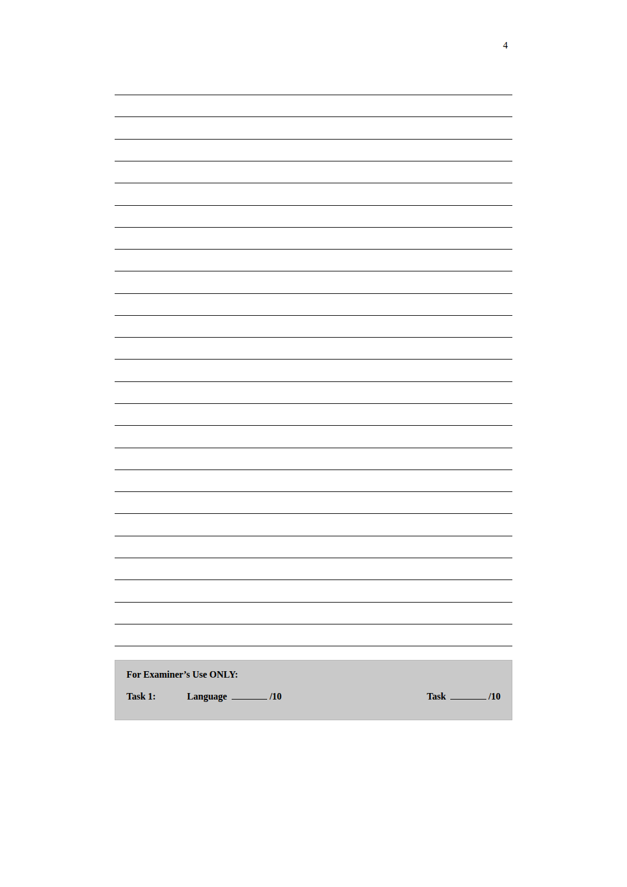4
For Examiner’s Use ONLY:
Task 1: Language /10 Task /10